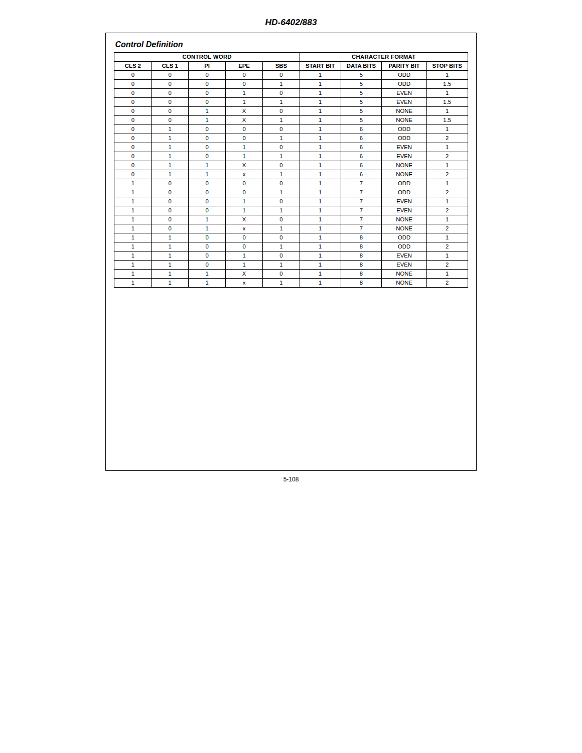HD-6402/883
Control Definition
| CONTROL WORD | CHARACTER FORMAT |
| --- | --- |
| CLS 2 | CLS 1 | PI | EPE | SBS | START BIT | DATA BITS | PARITY BIT | STOP BITS |
| 0 | 0 | 0 | 0 | 0 | 1 | 5 | ODD | 1 |
| 0 | 0 | 0 | 0 | 1 | 1 | 5 | ODD | 1.5 |
| 0 | 0 | 0 | 1 | 0 | 1 | 5 | EVEN | 1 |
| 0 | 0 | 0 | 1 | 1 | 1 | 5 | EVEN | 1.5 |
| 0 | 0 | 1 | X | 0 | 1 | 5 | NONE | 1 |
| 0 | 0 | 1 | X | 1 | 1 | 5 | NONE | 1.5 |
| 0 | 1 | 0 | 0 | 0 | 1 | 6 | ODD | 1 |
| 0 | 1 | 0 | 0 | 1 | 1 | 6 | ODD | 2 |
| 0 | 1 | 0 | 1 | 0 | 1 | 6 | EVEN | 1 |
| 0 | 1 | 0 | 1 | 1 | 1 | 6 | EVEN | 2 |
| 0 | 1 | 1 | X | 0 | 1 | 6 | NONE | 1 |
| 0 | 1 | 1 | x | 1 | 1 | 6 | NONE | 2 |
| 1 | 0 | 0 | 0 | 0 | 1 | 7 | ODD | 1 |
| 1 | 0 | 0 | 0 | 1 | 1 | 7 | ODD | 2 |
| 1 | 0 | 0 | 1 | 0 | 1 | 7 | EVEN | 1 |
| 1 | 0 | 0 | 1 | 1 | 1 | 7 | EVEN | 2 |
| 1 | 0 | 1 | X | 0 | 1 | 7 | NONE | 1 |
| 1 | 0 | 1 | x | 1 | 1 | 7 | NONE | 2 |
| 1 | 1 | 0 | 0 | 0 | 1 | 8 | ODD | 1 |
| 1 | 1 | 0 | 0 | 1 | 1 | 8 | ODD | 2 |
| 1 | 1 | 0 | 1 | 0 | 1 | 8 | EVEN | 1 |
| 1 | 1 | 0 | 1 | 1 | 1 | 8 | EVEN | 2 |
| 1 | 1 | 1 | X | 0 | 1 | 8 | NONE | 1 |
| 1 | 1 | 1 | x | 1 | 1 | 8 | NONE | 2 |
5-108